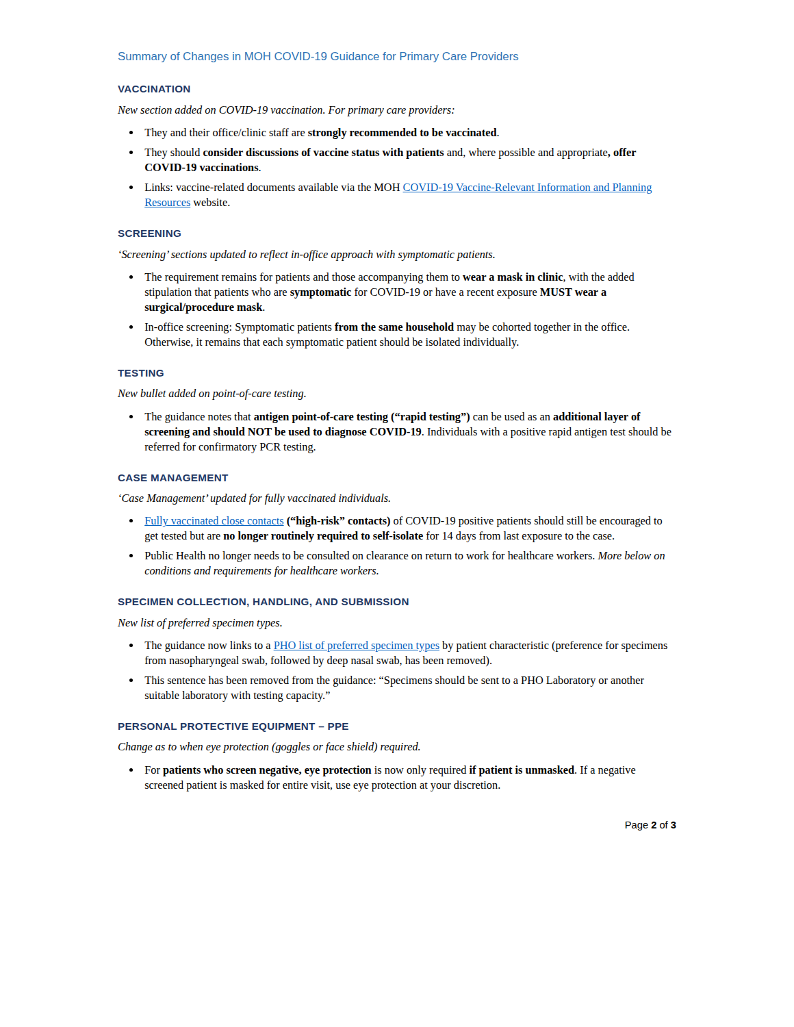Summary of Changes in MOH COVID-19 Guidance for Primary Care Providers
VACCINATION
New section added on COVID-19 vaccination. For primary care providers:
They and their office/clinic staff are strongly recommended to be vaccinated.
They should consider discussions of vaccine status with patients and, where possible and appropriate, offer COVID-19 vaccinations.
Links: vaccine-related documents available via the MOH COVID-19 Vaccine-Relevant Information and Planning Resources website.
SCREENING
‘Screening’ sections updated to reflect in-office approach with symptomatic patients.
The requirement remains for patients and those accompanying them to wear a mask in clinic, with the added stipulation that patients who are symptomatic for COVID-19 or have a recent exposure MUST wear a surgical/procedure mask.
In-office screening: Symptomatic patients from the same household may be cohorted together in the office. Otherwise, it remains that each symptomatic patient should be isolated individually.
TESTING
New bullet added on point-of-care testing.
The guidance notes that antigen point-of-care testing (“rapid testing”) can be used as an additional layer of screening and should NOT be used to diagnose COVID-19. Individuals with a positive rapid antigen test should be referred for confirmatory PCR testing.
CASE MANAGEMENT
‘Case Management’ updated for fully vaccinated individuals.
Fully vaccinated close contacts (“high-risk” contacts) of COVID-19 positive patients should still be encouraged to get tested but are no longer routinely required to self-isolate for 14 days from last exposure to the case.
Public Health no longer needs to be consulted on clearance on return to work for healthcare workers. More below on conditions and requirements for healthcare workers.
SPECIMEN COLLECTION, HANDLING, AND SUBMISSION
New list of preferred specimen types.
The guidance now links to a PHO list of preferred specimen types by patient characteristic (preference for specimens from nasopharyngeal swab, followed by deep nasal swab, has been removed).
This sentence has been removed from the guidance: “Specimens should be sent to a PHO Laboratory or another suitable laboratory with testing capacity.”
PERSONAL PROTECTIVE EQUIPMENT – PPE
Change as to when eye protection (goggles or face shield) required.
For patients who screen negative, eye protection is now only required if patient is unmasked. If a negative screened patient is masked for entire visit, use eye protection at your discretion.
Page 2 of 3